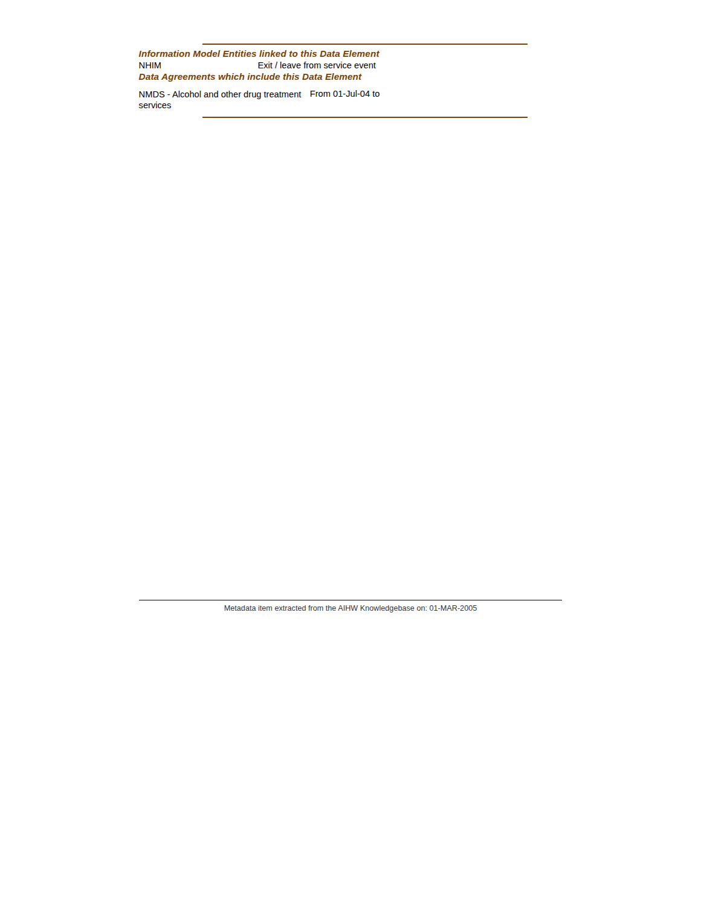Information Model Entities linked to this Data Element
NHIM
Exit / leave from service event
Data Agreements which include this Data Element
NMDS - Alcohol and other drug treatment services
From 01-Jul-04 to
Metadata item extracted from the AIHW Knowledgebase on: 01-MAR-2005